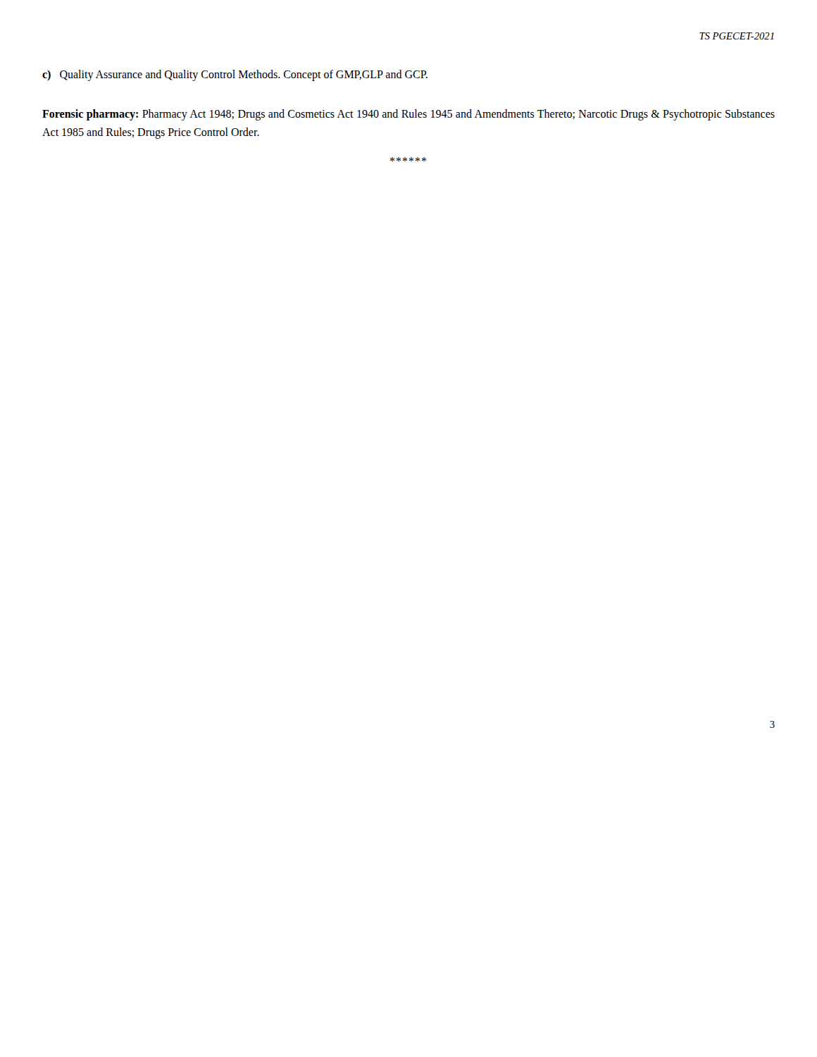TS PGECET-2021
c) Quality Assurance and Quality Control Methods. Concept of GMP,GLP and GCP.
Forensic pharmacy: Pharmacy Act 1948; Drugs and Cosmetics Act 1940 and Rules 1945 and Amendments Thereto; Narcotic Drugs & Psychotropic Substances Act 1985 and Rules; Drugs Price Control Order.
******
3